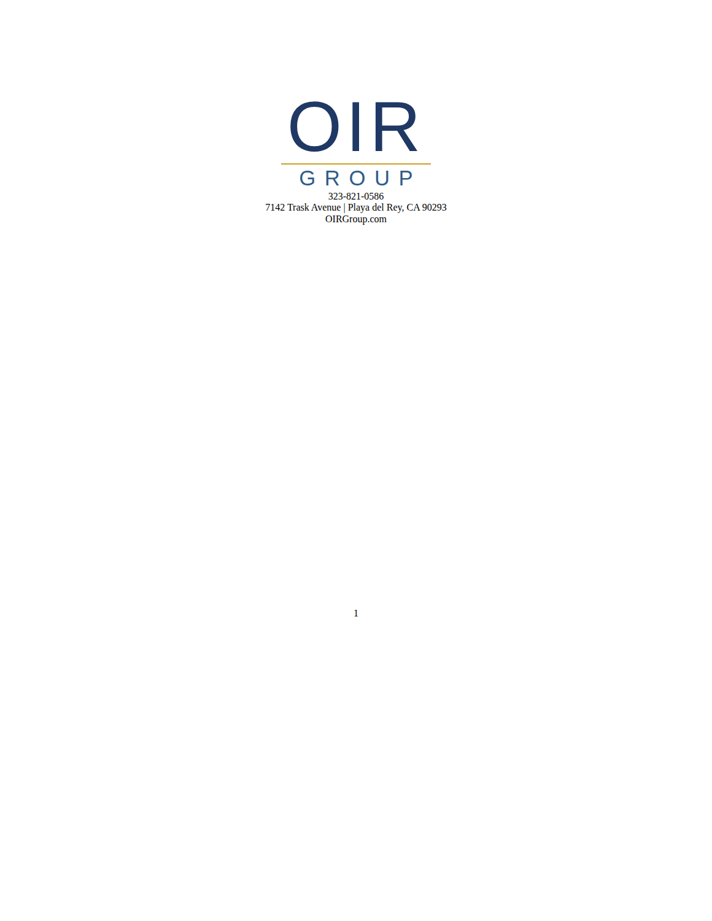OIR
GROUP
323-821-0586
7142 Trask Avenue | Playa del Rey, CA 90293
OIRGroup.com
1